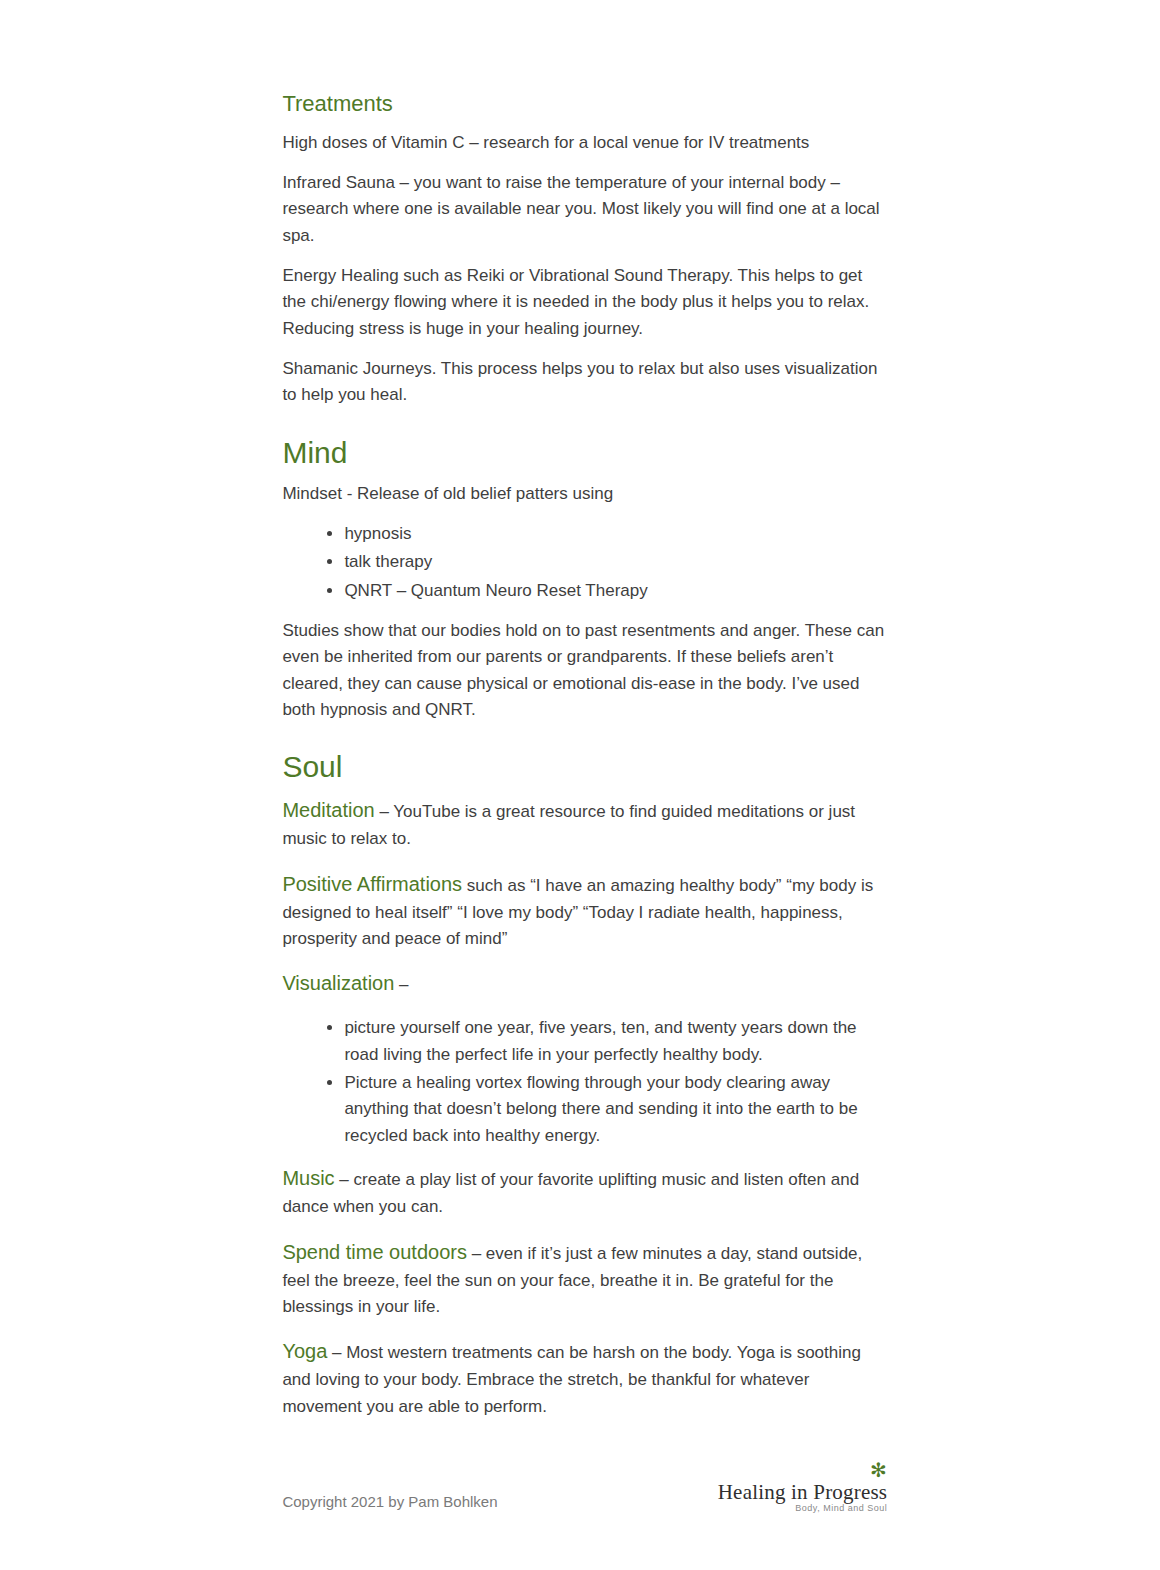Treatments
High doses of Vitamin C – research for a local venue for IV treatments
Infrared Sauna – you want to raise the temperature of your internal body – research where one is available near you. Most likely you will find one at a local spa.
Energy Healing such as Reiki or Vibrational Sound Therapy. This helps to get the chi/energy flowing where it is needed in the body plus it helps you to relax. Reducing stress is huge in your healing journey.
Shamanic Journeys. This process helps you to relax but also uses visualization to help you heal.
Mind
Mindset - Release of old belief patters using
hypnosis
talk therapy
QNRT – Quantum Neuro Reset Therapy
Studies show that our bodies hold on to past resentments and anger. These can even be inherited from our parents or grandparents. If these beliefs aren’t cleared, they can cause physical or emotional dis-ease in the body. I’ve used both hypnosis and QNRT.
Soul
Meditation – YouTube is a great resource to find guided meditations or just music to relax to.
Positive Affirmations such as “I have an amazing healthy body” “my body is designed to heal itself” “I love my body” “Today I radiate health, happiness, prosperity and peace of mind”
Visualization –
picture yourself one year, five years, ten, and twenty years down the road living the perfect life in your perfectly healthy body.
Picture a healing vortex flowing through your body clearing away anything that doesn’t belong there and sending it into the earth to be recycled back into healthy energy.
Music – create a play list of your favorite uplifting music and listen often and dance when you can.
Spend time outdoors – even if it’s just a few minutes a day, stand outside, feel the breeze, feel the sun on your face, breathe it in. Be grateful for the blessings in your life.
Yoga – Most western treatments can be harsh on the body. Yoga is soothing and loving to your body. Embrace the stretch, be thankful for whatever movement you are able to perform.
Copyright 2021 by Pam Bohlken
✻ Healing in Progress Body, Mind and Soul